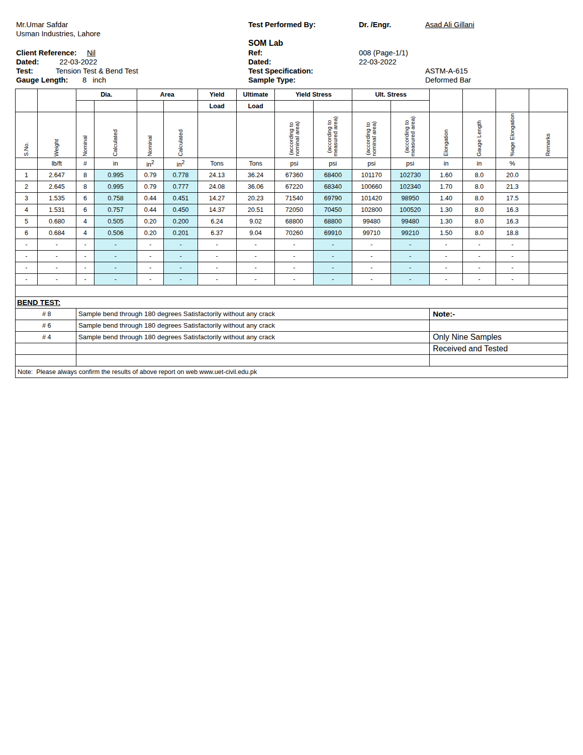| Mr.Umar Safdar | Test Performed By: | Dr. /Engr. | Asad Ali Gillani |
| Usman Industries, Lahore | | | |
| | SOM Lab |
| Client Reference: Nil | Ref: | 008 (Page-1/1) |
| Dated: 22-03-2022 | Dated: | 22-03-2022 |
| Test: Tension Test & Bend Test | Test Specification: | ASTM-A-615 |
| Gauge Length: 8 inch | Sample Type: | Deformed Bar |
| | | Dia. | Area | Yield | Ultimate | Yield Stress | Ult. Stress | | | | |
| --- | --- | --- | --- | --- | --- | --- | --- | --- | --- | --- | --- |
| | | | | Load | Load | | | | |
| S.No. | Weight | Nominal | Calculated | Nominal | Calculated | | | (according to nominal area) | (according to measured area) | (according to nominal area) | (according to measured area) | Elongation | Gauge Length | %age Elongation | Remarks |
| | lb/ft | # | in | in 2 | in 2 | Tons | Tons | psi | psi | psi | psi | in | in | % | |
| 1 | 2.647 | 8 | 0.995 | 0.79 | 0.778 | 24.13 | 36.24 | 67360 | 68400 | 101170 | 102730 | 1.60 | 8.0 | 20.0 | |
| 2 | 2.645 | 8 | 0.995 | 0.79 | 0.777 | 24.08 | 36.06 | 67220 | 68340 | 100660 | 102340 | 1.70 | 8.0 | 21.3 | |
| 3 | 1.535 | 6 | 0.758 | 0.44 | 0.451 | 14.27 | 20.23 | 71540 | 69790 | 101420 | 98950 | 1.40 | 8.0 | 17.5 | |
| 4 | 1.531 | 6 | 0.757 | 0.44 | 0.450 | 14.37 | 20.51 | 72050 | 70450 | 102800 | 100520 | 1.30 | 8.0 | 16.3 | |
| 5 | 0.680 | 4 | 0.505 | 0.20 | 0.200 | 6.24 | 9.02 | 68800 | 68800 | 99480 | 99480 | 1.30 | 8.0 | 16.3 | |
| 6 | 0.684 | 4 | 0.506 | 0.20 | 0.201 | 6.37 | 9.04 | 70260 | 69910 | 99710 | 99210 | 1.50 | 8.0 | 18.8 | |
| - | - | - | - | - | - | - | - | - | - | - | - | - | - | - | |
| - | - | - | - | - | - | - | - | - | - | - | - | - | - | - | |
| - | - | - | - | - | - | - | - | - | - | - | - | - | - | - | |
| - | - | - | - | - | - | - | - | - | - | - | - | - | - | - | |
| BEND TEST: |
| # 8 | Sample bend through 180 degrees Satisfactorily without any crack | Note:- |
| # 6 | Sample bend through 180 degrees Satisfactorily without any crack | |
| # 4 | Sample bend through 180 degrees Satisfactorily without any crack | Only Nine Samples |
| | | Received and Tested |
| Note: Please always confirm the results of above report on web www.uet-civil.edu.pk |